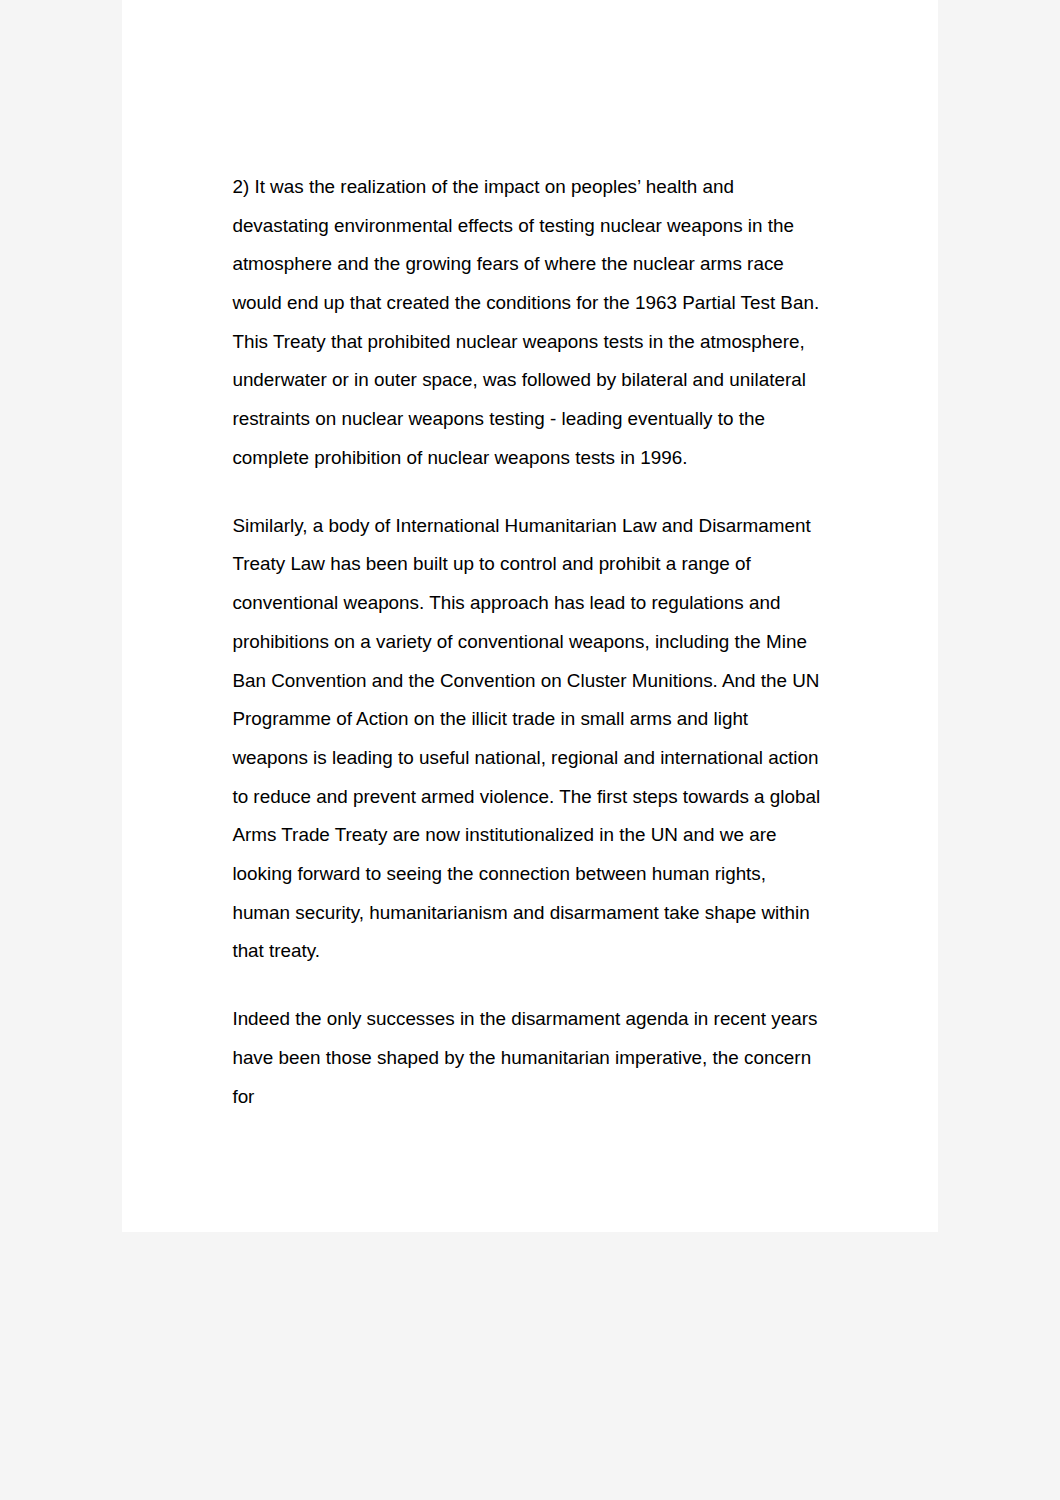2) It was the realization of the impact on peoples’ health and devastating environmental effects of testing nuclear weapons in the atmosphere and the growing fears of where the nuclear arms race would end up that created the conditions for the 1963 Partial Test Ban. This Treaty that prohibited nuclear weapons tests in the atmosphere, underwater or in outer space, was followed by bilateral and unilateral restraints on nuclear weapons testing - leading eventually to the complete prohibition of nuclear weapons tests in 1996.
Similarly, a body of International Humanitarian Law and Disarmament Treaty Law has been built up to control and prohibit a range of conventional weapons. This approach has lead to regulations and prohibitions on a variety of conventional weapons, including the Mine Ban Convention and the Convention on Cluster Munitions. And the UN Programme of Action on the illicit trade in small arms and light weapons is leading to useful national, regional and international action to reduce and prevent armed violence. The first steps towards a global Arms Trade Treaty are now institutionalized in the UN and we are looking forward to seeing the connection between human rights, human security, humanitarianism and disarmament take shape within that treaty.
Indeed the only successes in the disarmament agenda in recent years have been those shaped by the humanitarian imperative, the concern for